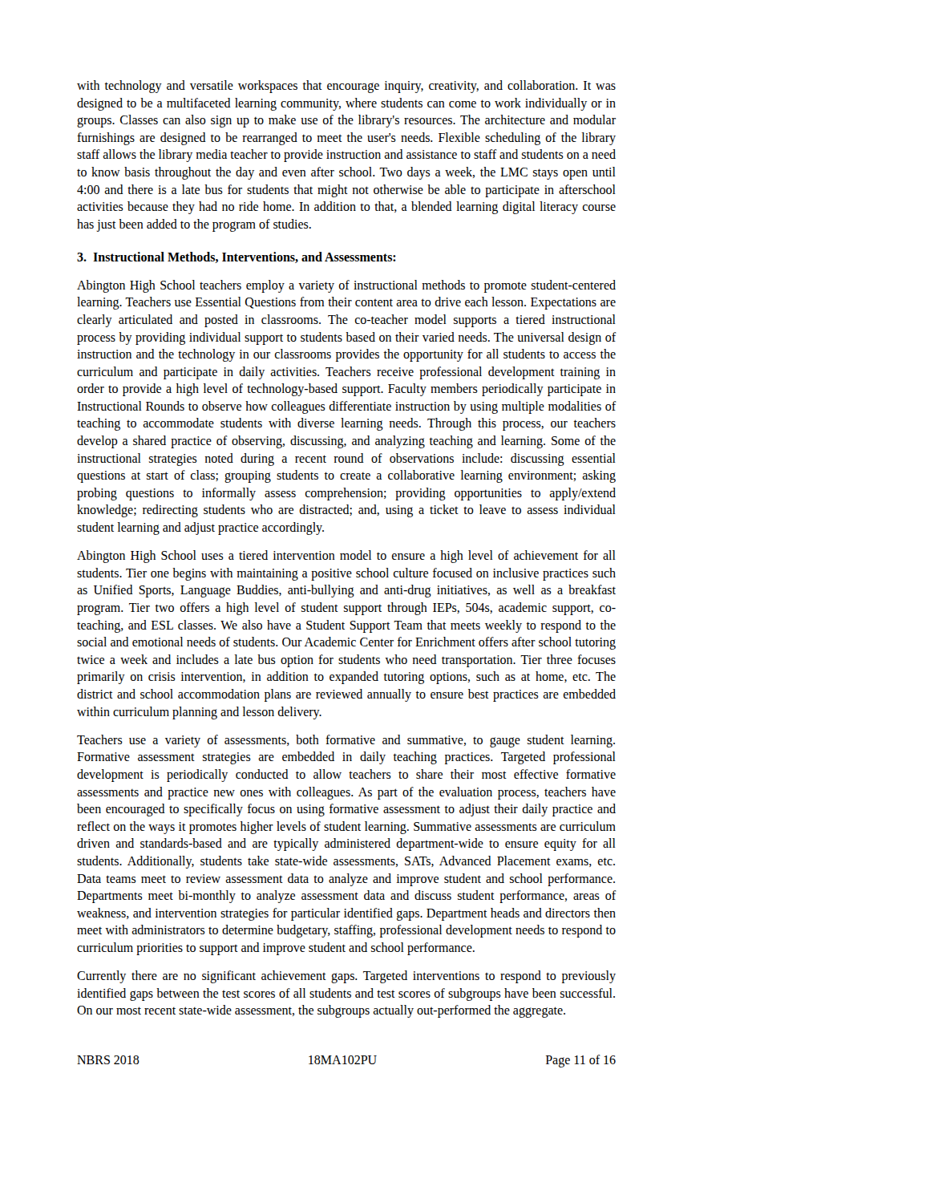with technology and versatile workspaces that encourage inquiry, creativity, and collaboration. It was designed to be a multifaceted learning community, where students can come to work individually or in groups. Classes can also sign up to make use of the library's resources. The architecture and modular furnishings are designed to be rearranged to meet the user's needs. Flexible scheduling of the library staff allows the library media teacher to provide instruction and assistance to staff and students on a need to know basis throughout the day and even after school. Two days a week, the LMC stays open until 4:00 and there is a late bus for students that might not otherwise be able to participate in afterschool activities because they had no ride home. In addition to that, a blended learning digital literacy course has just been added to the program of studies.
3. Instructional Methods, Interventions, and Assessments:
Abington High School teachers employ a variety of instructional methods to promote student-centered learning. Teachers use Essential Questions from their content area to drive each lesson. Expectations are clearly articulated and posted in classrooms. The co-teacher model supports a tiered instructional process by providing individual support to students based on their varied needs. The universal design of instruction and the technology in our classrooms provides the opportunity for all students to access the curriculum and participate in daily activities. Teachers receive professional development training in order to provide a high level of technology-based support. Faculty members periodically participate in Instructional Rounds to observe how colleagues differentiate instruction by using multiple modalities of teaching to accommodate students with diverse learning needs. Through this process, our teachers develop a shared practice of observing, discussing, and analyzing teaching and learning. Some of the instructional strategies noted during a recent round of observations include: discussing essential questions at start of class; grouping students to create a collaborative learning environment; asking probing questions to informally assess comprehension; providing opportunities to apply/extend knowledge; redirecting students who are distracted; and, using a ticket to leave to assess individual student learning and adjust practice accordingly.
Abington High School uses a tiered intervention model to ensure a high level of achievement for all students. Tier one begins with maintaining a positive school culture focused on inclusive practices such as Unified Sports, Language Buddies, anti-bullying and anti-drug initiatives, as well as a breakfast program. Tier two offers a high level of student support through IEPs, 504s, academic support, co-teaching, and ESL classes. We also have a Student Support Team that meets weekly to respond to the social and emotional needs of students. Our Academic Center for Enrichment offers after school tutoring twice a week and includes a late bus option for students who need transportation. Tier three focuses primarily on crisis intervention, in addition to expanded tutoring options, such as at home, etc. The district and school accommodation plans are reviewed annually to ensure best practices are embedded within curriculum planning and lesson delivery.
Teachers use a variety of assessments, both formative and summative, to gauge student learning. Formative assessment strategies are embedded in daily teaching practices. Targeted professional development is periodically conducted to allow teachers to share their most effective formative assessments and practice new ones with colleagues. As part of the evaluation process, teachers have been encouraged to specifically focus on using formative assessment to adjust their daily practice and reflect on the ways it promotes higher levels of student learning. Summative assessments are curriculum driven and standards-based and are typically administered department-wide to ensure equity for all students. Additionally, students take state-wide assessments, SATs, Advanced Placement exams, etc. Data teams meet to review assessment data to analyze and improve student and school performance. Departments meet bi-monthly to analyze assessment data and discuss student performance, areas of weakness, and intervention strategies for particular identified gaps. Department heads and directors then meet with administrators to determine budgetary, staffing, professional development needs to respond to curriculum priorities to support and improve student and school performance.
Currently there are no significant achievement gaps. Targeted interventions to respond to previously identified gaps between the test scores of all students and test scores of subgroups have been successful. On our most recent state-wide assessment, the subgroups actually out-performed the aggregate.
NBRS 2018 18MA102PU Page 11 of 16